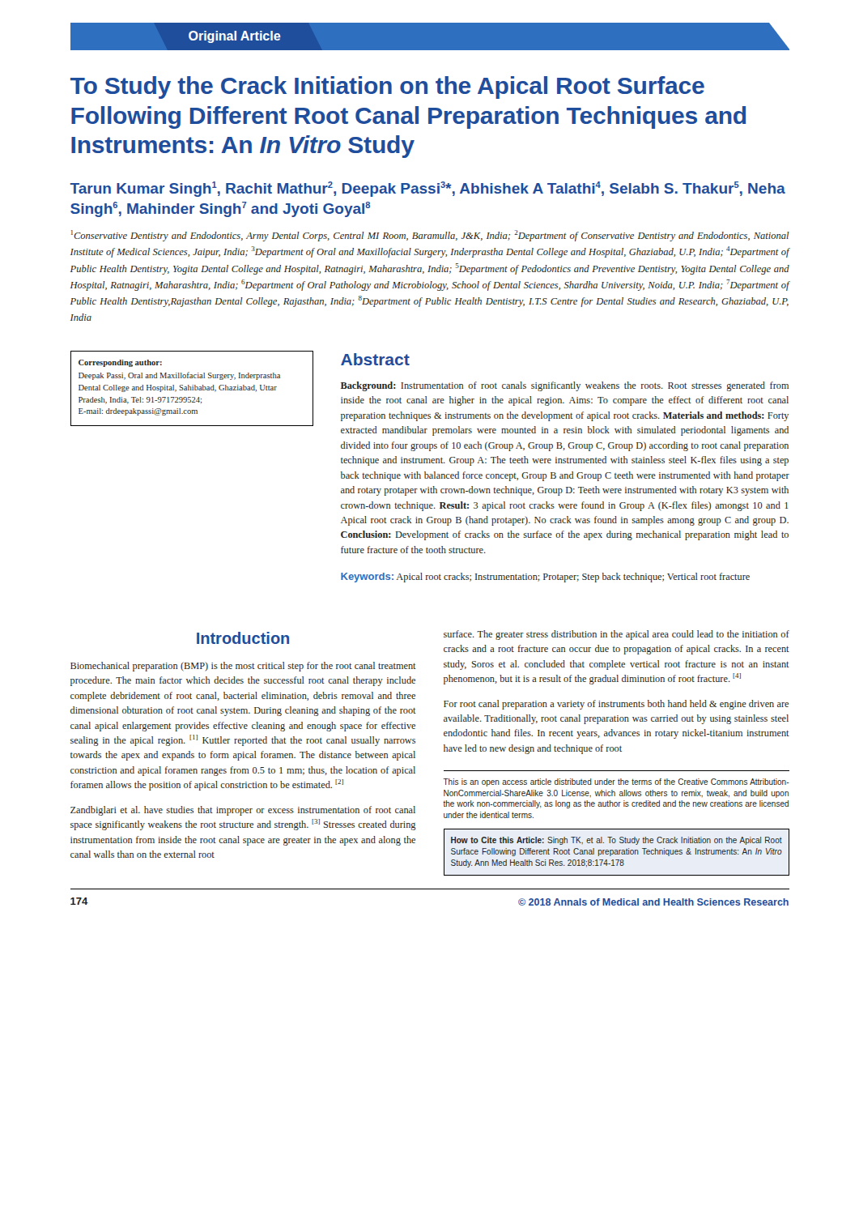Original Article
To Study the Crack Initiation on the Apical Root Surface Following Different Root Canal Preparation Techniques and Instruments: An In Vitro Study
Tarun Kumar Singh1, Rachit Mathur2, Deepak Passi3*, Abhishek A Talathi4, Selabh S. Thakur5, Neha Singh6, Mahinder Singh7 and Jyoti Goyal8
1Conservative Dentistry and Endodontics, Army Dental Corps, Central MI Room, Baramulla, J&K, India; 2Department of Conservative Dentistry and Endodontics, National Institute of Medical Sciences, Jaipur, India; 3Department of Oral and Maxillofacial Surgery, Inderprastha Dental College and Hospital, Ghaziabad, U.P, India; 4Department of Public Health Dentistry, Yogita Dental College and Hospital, Ratnagiri, Maharashtra, India; 5Department of Pedodontics and Preventive Dentistry, Yogita Dental College and Hospital, Ratnagiri, Maharashtra, India; 6Department of Oral Pathology and Microbiology, School of Dental Sciences, Shardha University, Noida, U.P. India; 7Department of Public Health Dentistry,Rajasthan Dental College, Rajasthan, India; 8Department of Public Health Dentistry, I.T.S Centre for Dental Studies and Research, Ghaziabad, U.P, India
Corresponding author: Deepak Passi, Oral and Maxillofacial Surgery, Inderprastha Dental College and Hospital, Sahibabad, Ghaziabad, Uttar Pradesh, India, Tel: 91-9717299524;
E-mail: drdeepakpassi@gmail.com
Abstract
Background: Instrumentation of root canals significantly weakens the roots. Root stresses generated from inside the root canal are higher in the apical region. Aims: To compare the effect of different root canal preparation techniques & instruments on the development of apical root cracks. Materials and methods: Forty extracted mandibular premolars were mounted in a resin block with simulated periodontal ligaments and divided into four groups of 10 each (Group A, Group B, Group C, Group D) according to root canal preparation technique and instrument. Group A: The teeth were instrumented with stainless steel K-flex files using a step back technique with balanced force concept, Group B and Group C teeth were instrumented with hand protaper and rotary protaper with crown-down technique, Group D: Teeth were instrumented with rotary K3 system with crown-down technique. Result: 3 apical root cracks were found in Group A (K-flex files) amongst 10 and 1 Apical root crack in Group B (hand protaper). No crack was found in samples among group C and group D. Conclusion: Development of cracks on the surface of the apex during mechanical preparation might lead to future fracture of the tooth structure.
Keywords: Apical root cracks; Instrumentation; Protaper; Step back technique; Vertical root fracture
Introduction
Biomechanical preparation (BMP) is the most critical step for the root canal treatment procedure. The main factor which decides the successful root canal therapy include complete debridement of root canal, bacterial elimination, debris removal and three dimensional obturation of root canal system. During cleaning and shaping of the root canal apical enlargement provides effective cleaning and enough space for effective sealing in the apical region. [1] Kuttler reported that the root canal usually narrows towards the apex and expands to form apical foramen. The distance between apical constriction and apical foramen ranges from 0.5 to 1 mm; thus, the location of apical foramen allows the position of apical constriction to be estimated. [2]
Zandbiglari et al. have studies that improper or excess instrumentation of root canal space significantly weakens the root structure and strength. [3] Stresses created during instrumentation from inside the root canal space are greater in the apex and along the canal walls than on the external root
surface. The greater stress distribution in the apical area could lead to the initiation of cracks and a root fracture can occur due to propagation of apical cracks. In a recent study, Soros et al. concluded that complete vertical root fracture is not an instant phenomenon, but it is a result of the gradual diminution of root fracture. [4]
For root canal preparation a variety of instruments both hand held & engine driven are available. Traditionally, root canal preparation was carried out by using stainless steel endodontic hand files. In recent years, advances in rotary nickel-titanium instrument have led to new design and technique of root
This is an open access article distributed under the terms of the Creative Commons Attribution-NonCommercial-ShareAlike 3.0 License, which allows others to remix, tweak, and build upon the work non-commercially, as long as the author is credited and the new creations are licensed under the identical terms.
How to Cite this Article: Singh TK, et al. To Study the Crack Initiation on the Apical Root Surface Following Different Root Canal preparation Techniques & Instruments: An In Vitro Study. Ann Med Health Sci Res. 2018;8:174-178
174
© 2018 Annals of Medical and Health Sciences Research